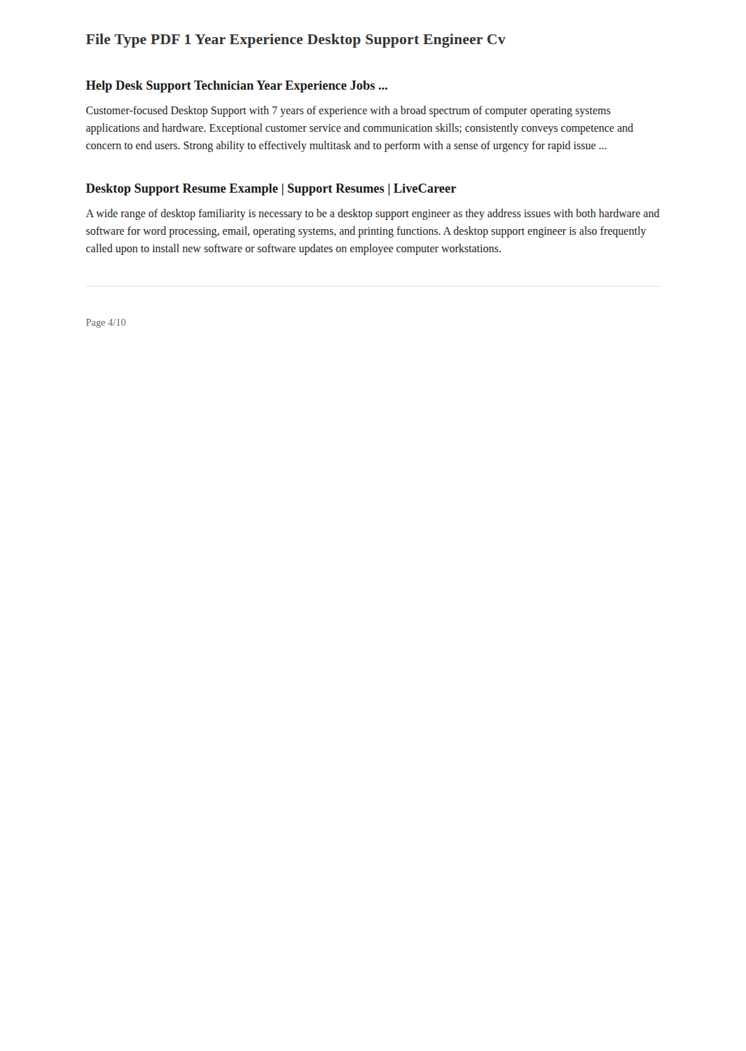File Type PDF 1 Year Experience Desktop Support Engineer Cv
Help Desk Support Technician Year Experience Jobs ...
Customer-focused Desktop Support with 7 years of experience with a broad spectrum of computer operating systems applications and hardware. Exceptional customer service and communication skills; consistently conveys competence and concern to end users. Strong ability to effectively multitask and to perform with a sense of urgency for rapid issue ...
Desktop Support Resume Example | Support Resumes | LiveCareer
A wide range of desktop familiarity is necessary to be a desktop support engineer as they address issues with both hardware and software for word processing, email, operating systems, and printing functions. A desktop support engineer is also frequently called upon to install new software or software updates on employee computer workstations.
Page 4/10